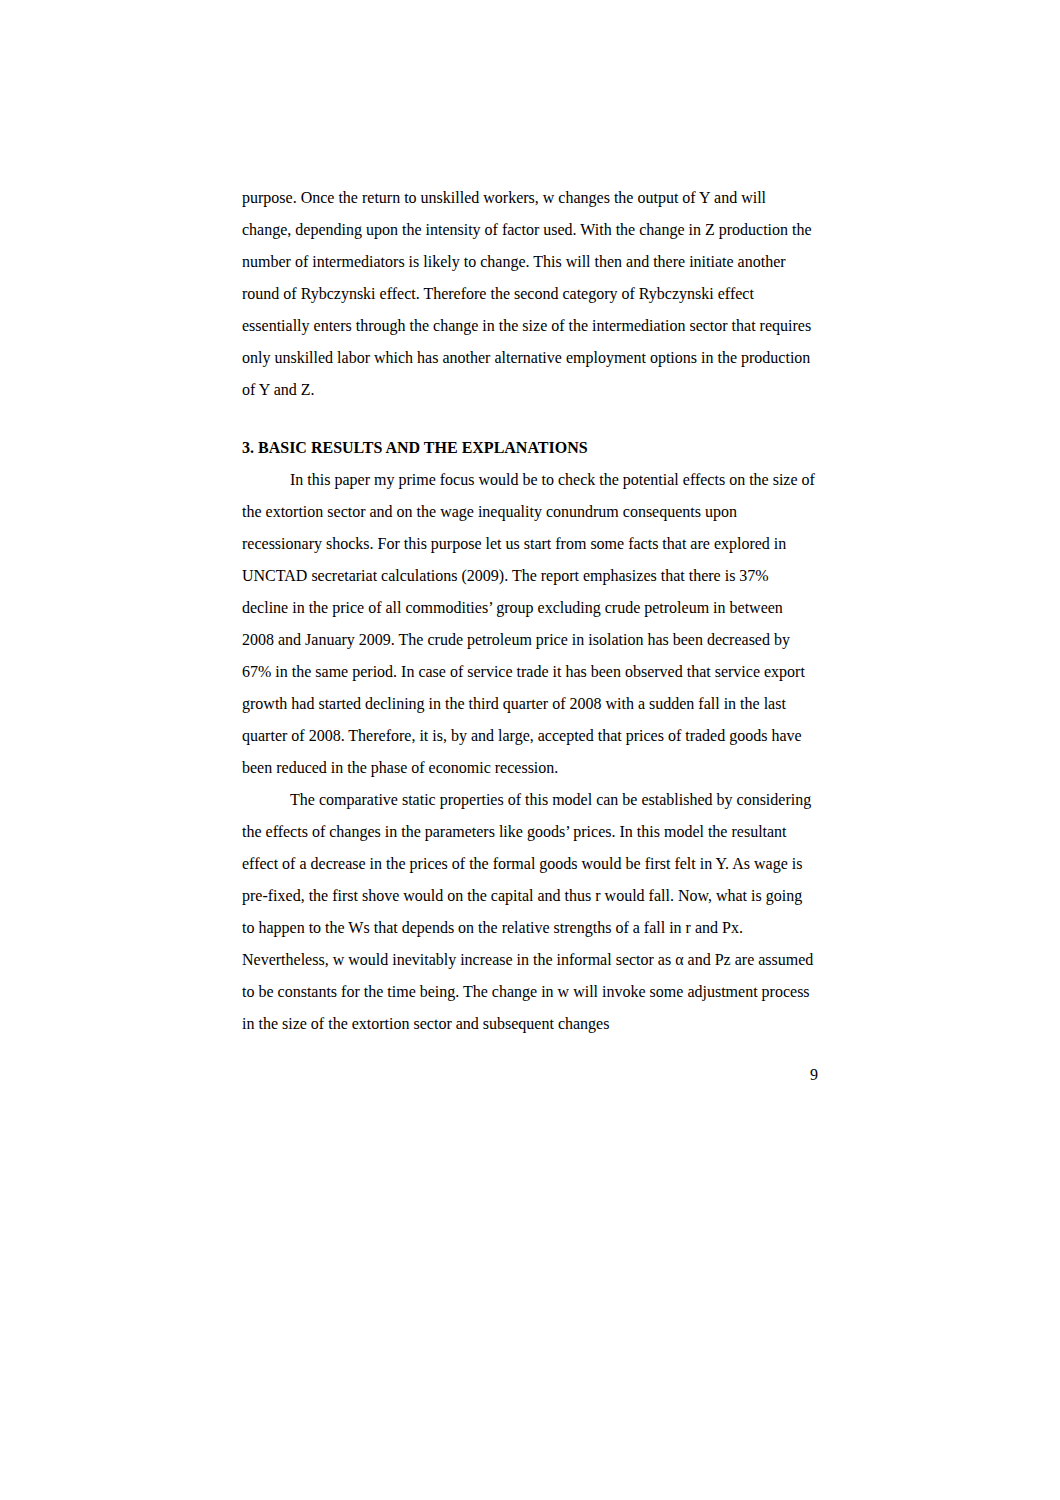purpose. Once the return to unskilled workers, w changes the output of Y and will change, depending upon the intensity of factor used. With the change in Z production the number of intermediators is likely to change. This will then and there initiate another round of Rybczynski effect. Therefore the second category of Rybczynski effect essentially enters through the change in the size of the intermediation sector that requires only unskilled labor which has another alternative employment options in the production of Y and Z.
3. BASIC RESULTS AND THE EXPLANATIONS
In this paper my prime focus would be to check the potential effects on the size of the extortion sector and on the wage inequality conundrum consequents upon recessionary shocks. For this purpose let us start from some facts that are explored in UNCTAD secretariat calculations (2009). The report emphasizes that there is 37% decline in the price of all commodities’ group excluding crude petroleum in between 2008 and January 2009. The crude petroleum price in isolation has been decreased by 67% in the same period. In case of service trade it has been observed that service export growth had started declining in the third quarter of 2008 with a sudden fall in the last quarter of 2008. Therefore, it is, by and large, accepted that prices of traded goods have been reduced in the phase of economic recession.
The comparative static properties of this model can be established by considering the effects of changes in the parameters like goods’ prices. In this model the resultant effect of a decrease in the prices of the formal goods would be first felt in Y. As wage is pre-fixed, the first shove would on the capital and thus r would fall. Now, what is going to happen to the Ws that depends on the relative strengths of a fall in r and Px. Nevertheless, w would inevitably increase in the informal sector as α and Pz are assumed to be constants for the time being. The change in w will invoke some adjustment process in the size of the extortion sector and subsequent changes
9